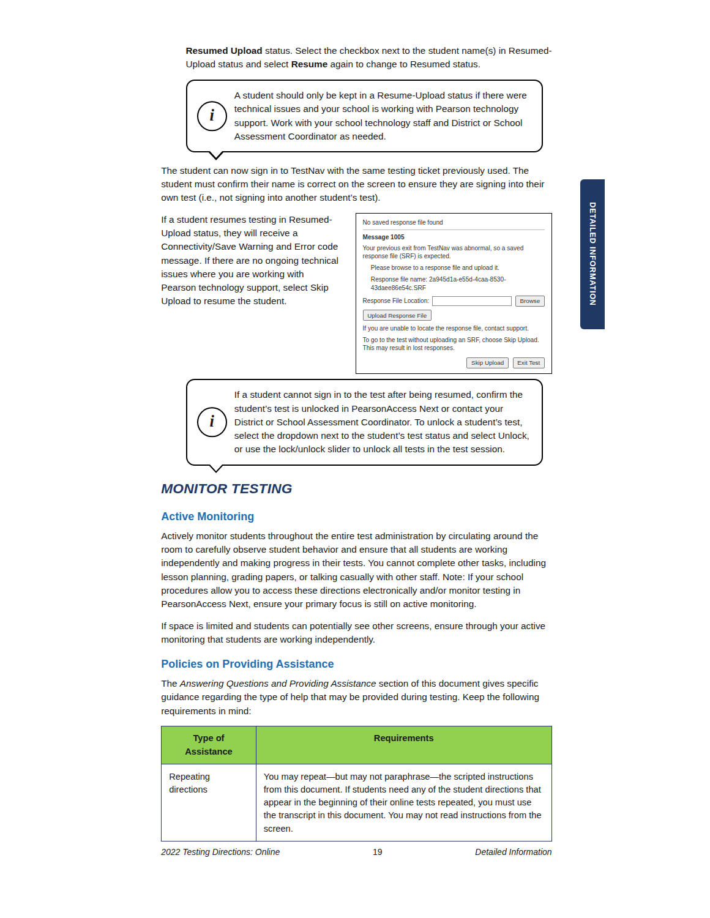Detailed Information
Resumed Upload status. Select the checkbox next to the student name(s) in Resumed-Upload status and select Resume again to change to Resumed status.
i
A student should only be kept in a Resume-Upload status if there were technical issues and your school is working with Pearson technology support. Work with your school technology staff and District or School Assessment Coordinator as needed.
The student can now sign in to TestNav with the same testing ticket previously used. The student must confirm their name is correct on the screen to ensure they are signing into their own test (i.e., not signing into another student’s test).
If a student resumes testing in Resumed-Upload status, they will receive a Connectivity/Save Warning and Error code message. If there are no ongoing technical issues where you are working with Pearson technology support, select Skip Upload to resume the student.
No saved response file found
Message 1005
Your previous exit from TestNav was abnormal, so a saved response file (SRF) is expected.
Please browse to a response file and upload it.
Response file name: 2a945d1a-e55d-4caa-8530-43daee86e54c.SRF
Response File Location: Browse
Upload Response File
If you are unable to locate the response file, contact support.
To go to the test without uploading an SRF, choose Skip Upload. This may result in lost responses.
Skip Upload Exit Test
i
If a student cannot sign in to the test after being resumed, confirm the student’s test is unlocked in PearsonAccess Next or contact your District or School Assessment Coordinator. To unlock a student’s test, select the dropdown next to the student’s test status and select Unlock, or use the lock/unlock slider to unlock all tests in the test session.
Monitor Testing
Active Monitoring
Actively monitor students throughout the entire test administration by circulating around the room to carefully observe student behavior and ensure that all students are working independently and making progress in their tests. You cannot complete other tasks, including lesson planning, grading papers, or talking casually with other staff. Note: If your school procedures allow you to access these directions electronically and/or monitor testing in PearsonAccess Next, ensure your primary focus is still on active monitoring.
If space is limited and students can potentially see other screens, ensure through your active monitoring that students are working independently.
Policies on Providing Assistance
The Answering Questions and Providing Assistance section of this document gives specific guidance regarding the type of help that may be provided during testing. Keep the following requirements in mind:
| Type of Assistance | Requirements |
| --- | --- |
| Repeating directions | You may repeat—but may not paraphrase—the scripted instructions from this document. If students need any of the student directions that appear in the beginning of their online tests repeated, you must use the transcript in this document. You may not read instructions from the screen. |
2022 Testing Directions: Online 19 Detailed Information